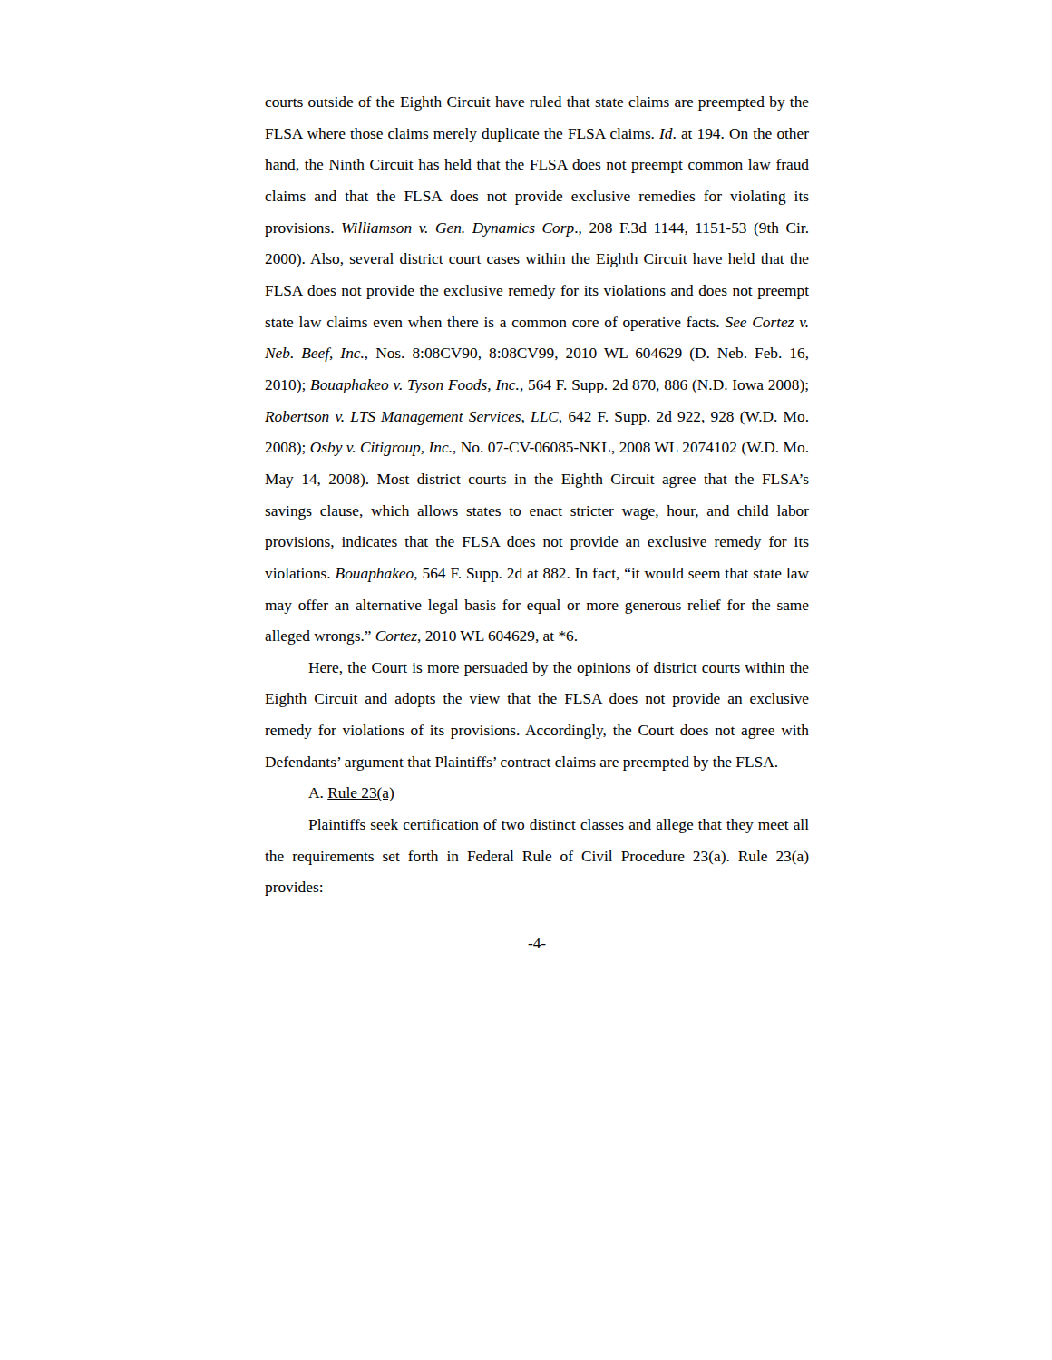courts outside of the Eighth Circuit have ruled that state claims are preempted by the FLSA where those claims merely duplicate the FLSA claims. Id. at 194. On the other hand, the Ninth Circuit has held that the FLSA does not preempt common law fraud claims and that the FLSA does not provide exclusive remedies for violating its provisions. Williamson v. Gen. Dynamics Corp., 208 F.3d 1144, 1151-53 (9th Cir. 2000). Also, several district court cases within the Eighth Circuit have held that the FLSA does not provide the exclusive remedy for its violations and does not preempt state law claims even when there is a common core of operative facts. See Cortez v. Neb. Beef, Inc., Nos. 8:08CV90, 8:08CV99, 2010 WL 604629 (D. Neb. Feb. 16, 2010); Bouaphakeo v. Tyson Foods, Inc., 564 F. Supp. 2d 870, 886 (N.D. Iowa 2008); Robertson v. LTS Management Services, LLC, 642 F. Supp. 2d 922, 928 (W.D. Mo. 2008); Osby v. Citigroup, Inc., No. 07-CV-06085-NKL, 2008 WL 2074102 (W.D. Mo. May 14, 2008). Most district courts in the Eighth Circuit agree that the FLSA’s savings clause, which allows states to enact stricter wage, hour, and child labor provisions, indicates that the FLSA does not provide an exclusive remedy for its violations. Bouaphakeo, 564 F. Supp. 2d at 882. In fact, “it would seem that state law may offer an alternative legal basis for equal or more generous relief for the same alleged wrongs.” Cortez, 2010 WL 604629, at *6.
Here, the Court is more persuaded by the opinions of district courts within the Eighth Circuit and adopts the view that the FLSA does not provide an exclusive remedy for violations of its provisions. Accordingly, the Court does not agree with Defendants’ argument that Plaintiffs’ contract claims are preempted by the FLSA.
A. Rule 23(a)
Plaintiffs seek certification of two distinct classes and allege that they meet all the requirements set forth in Federal Rule of Civil Procedure 23(a). Rule 23(a) provides:
-4-